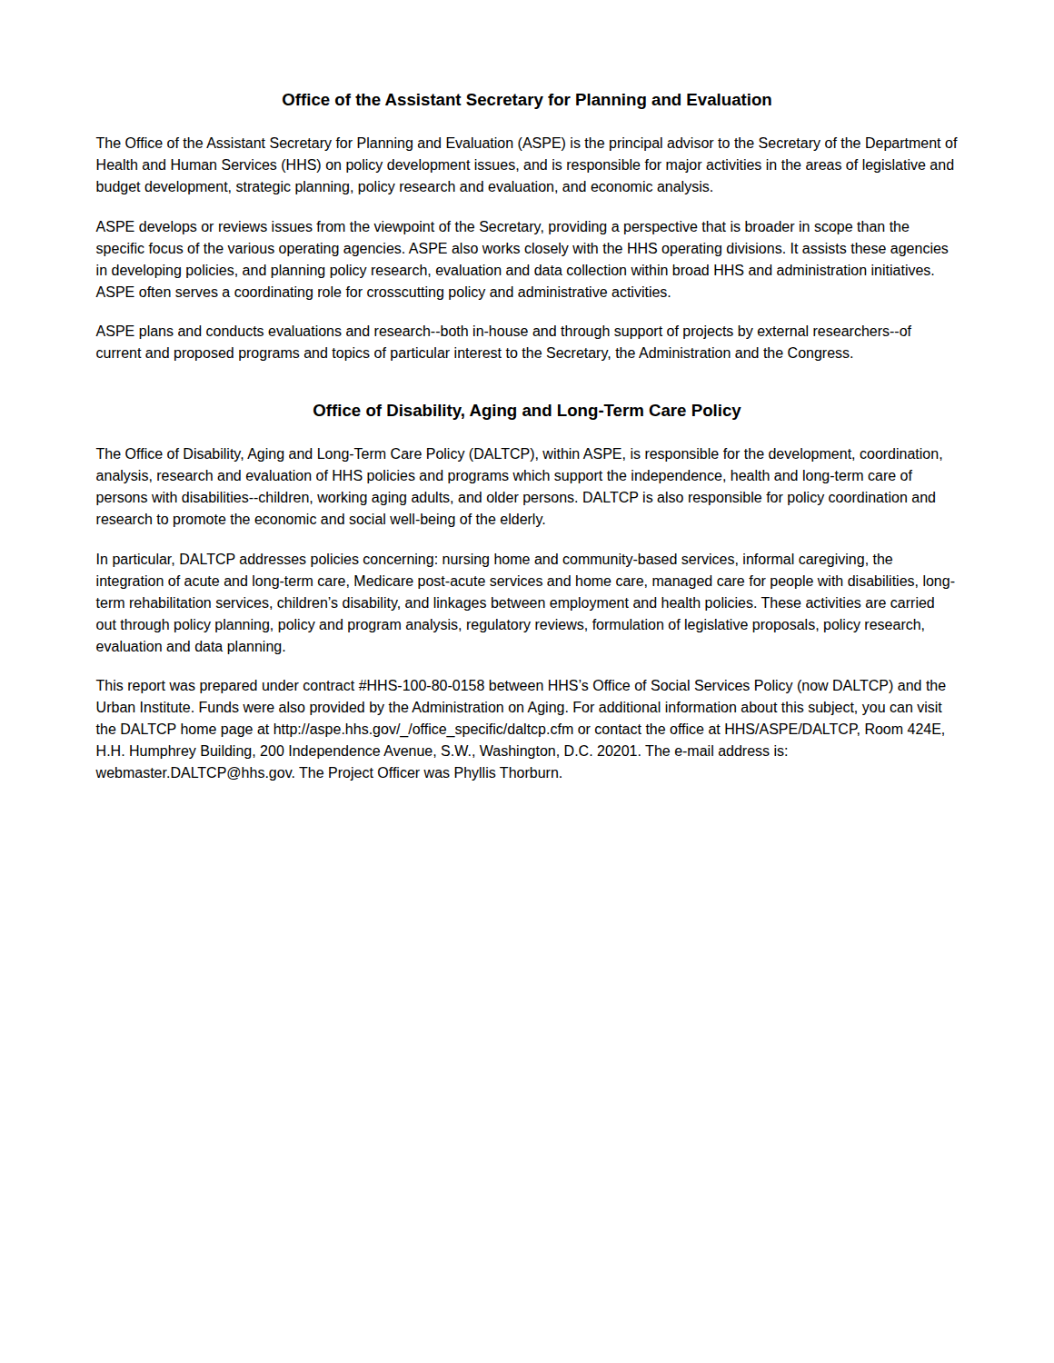Office of the Assistant Secretary for Planning and Evaluation
The Office of the Assistant Secretary for Planning and Evaluation (ASPE) is the principal advisor to the Secretary of the Department of Health and Human Services (HHS) on policy development issues, and is responsible for major activities in the areas of legislative and budget development, strategic planning, policy research and evaluation, and economic analysis.
ASPE develops or reviews issues from the viewpoint of the Secretary, providing a perspective that is broader in scope than the specific focus of the various operating agencies. ASPE also works closely with the HHS operating divisions. It assists these agencies in developing policies, and planning policy research, evaluation and data collection within broad HHS and administration initiatives. ASPE often serves a coordinating role for crosscutting policy and administrative activities.
ASPE plans and conducts evaluations and research--both in-house and through support of projects by external researchers--of current and proposed programs and topics of particular interest to the Secretary, the Administration and the Congress.
Office of Disability, Aging and Long-Term Care Policy
The Office of Disability, Aging and Long-Term Care Policy (DALTCP), within ASPE, is responsible for the development, coordination, analysis, research and evaluation of HHS policies and programs which support the independence, health and long-term care of persons with disabilities--children, working aging adults, and older persons. DALTCP is also responsible for policy coordination and research to promote the economic and social well-being of the elderly.
In particular, DALTCP addresses policies concerning: nursing home and community-based services, informal caregiving, the integration of acute and long-term care, Medicare post-acute services and home care, managed care for people with disabilities, long-term rehabilitation services, children’s disability, and linkages between employment and health policies. These activities are carried out through policy planning, policy and program analysis, regulatory reviews, formulation of legislative proposals, policy research, evaluation and data planning.
This report was prepared under contract #HHS-100-80-0158 between HHS’s Office of Social Services Policy (now DALTCP) and the Urban Institute. Funds were also provided by the Administration on Aging. For additional information about this subject, you can visit the DALTCP home page at http://aspe.hhs.gov/_/office_specific/daltcp.cfm or contact the office at HHS/ASPE/DALTCP, Room 424E, H.H. Humphrey Building, 200 Independence Avenue, S.W., Washington, D.C. 20201. The e-mail address is: webmaster.DALTCP@hhs.gov. The Project Officer was Phyllis Thorburn.